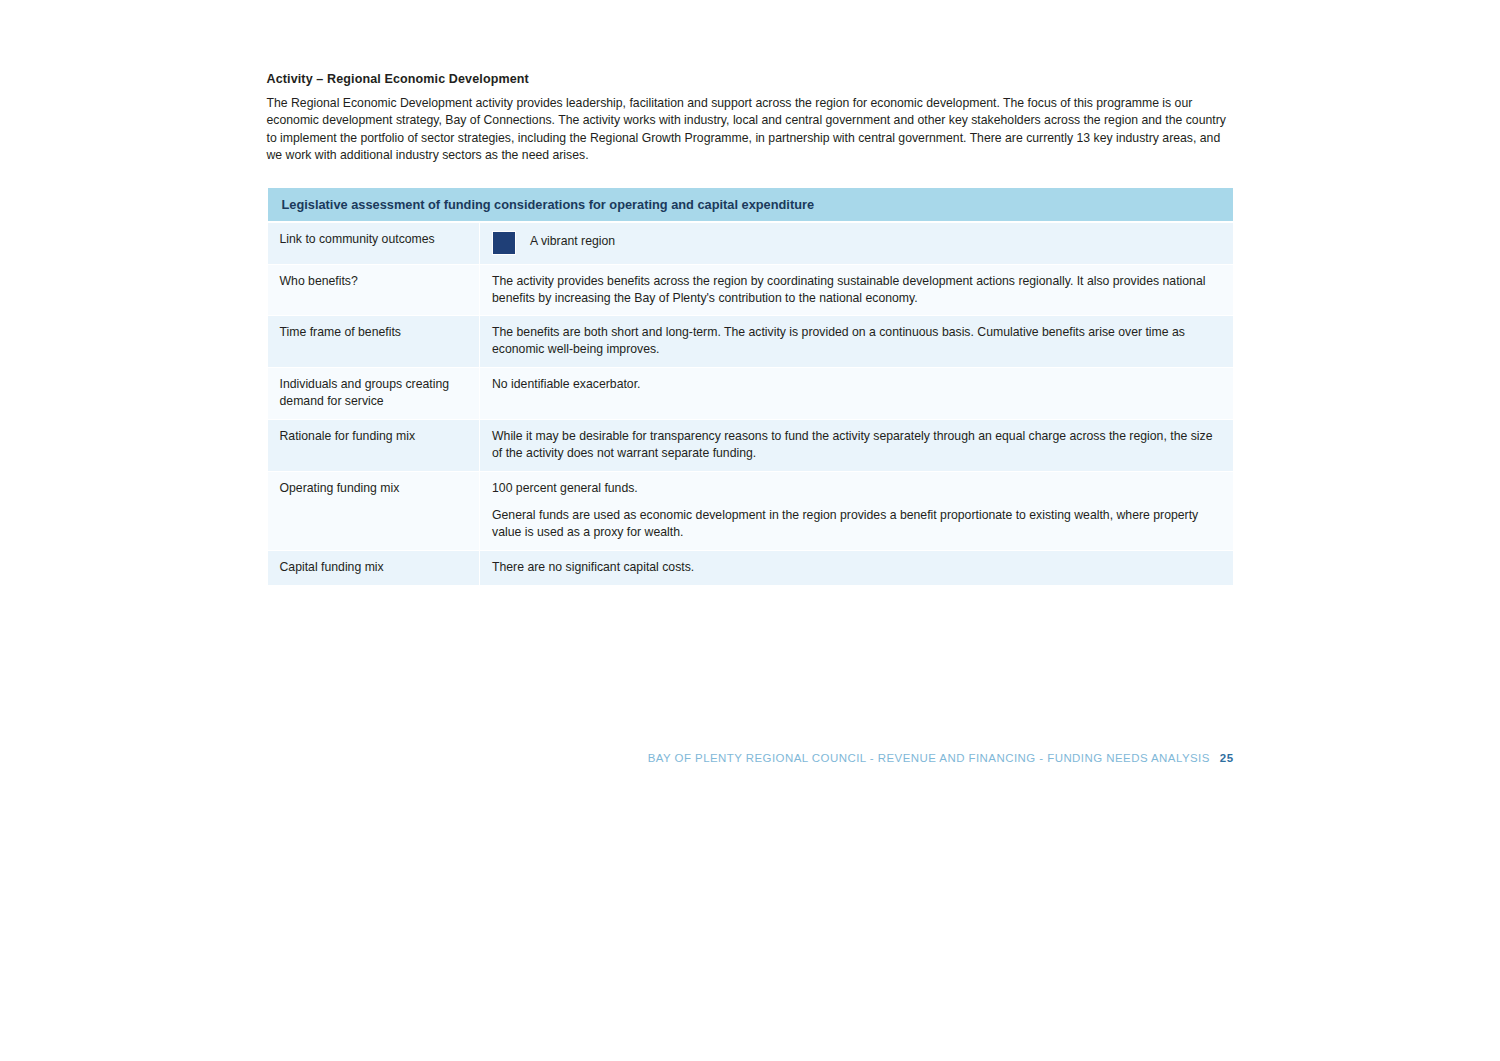Activity – Regional Economic Development
The Regional Economic Development activity provides leadership, facilitation and support across the region for economic development. The focus of this programme is our economic development strategy, Bay of Connections. The activity works with industry, local and central government and other key stakeholders across the region and the country to implement the portfolio of sector strategies, including the Regional Growth Programme, in partnership with central government. There are currently 13 key industry areas, and we work with additional industry sectors as the need arises.
Legislative assessment of funding considerations for operating and capital expenditure
| Link to community outcomes | A vibrant region |
| Who benefits? | The activity provides benefits across the region by coordinating sustainable development actions regionally. It also provides national benefits by increasing the Bay of Plenty's contribution to the national economy. |
| Time frame of benefits | The benefits are both short and long-term. The activity is provided on a continuous basis. Cumulative benefits arise over time as economic well-being improves. |
| Individuals and groups creating demand for service | No identifiable exacerbator. |
| Rationale for funding mix | While it may be desirable for transparency reasons to fund the activity separately through an equal charge across the region, the size of the activity does not warrant separate funding. |
| Operating funding mix | 100 percent general funds. General funds are used as economic development in the region provides a benefit proportionate to existing wealth, where property value is used as a proxy for wealth. |
| Capital funding mix | There are no significant capital costs. |
BAY OF PLENTY REGIONAL COUNCIL - REVENUE AND FINANCING - FUNDING NEEDS ANALYSIS25